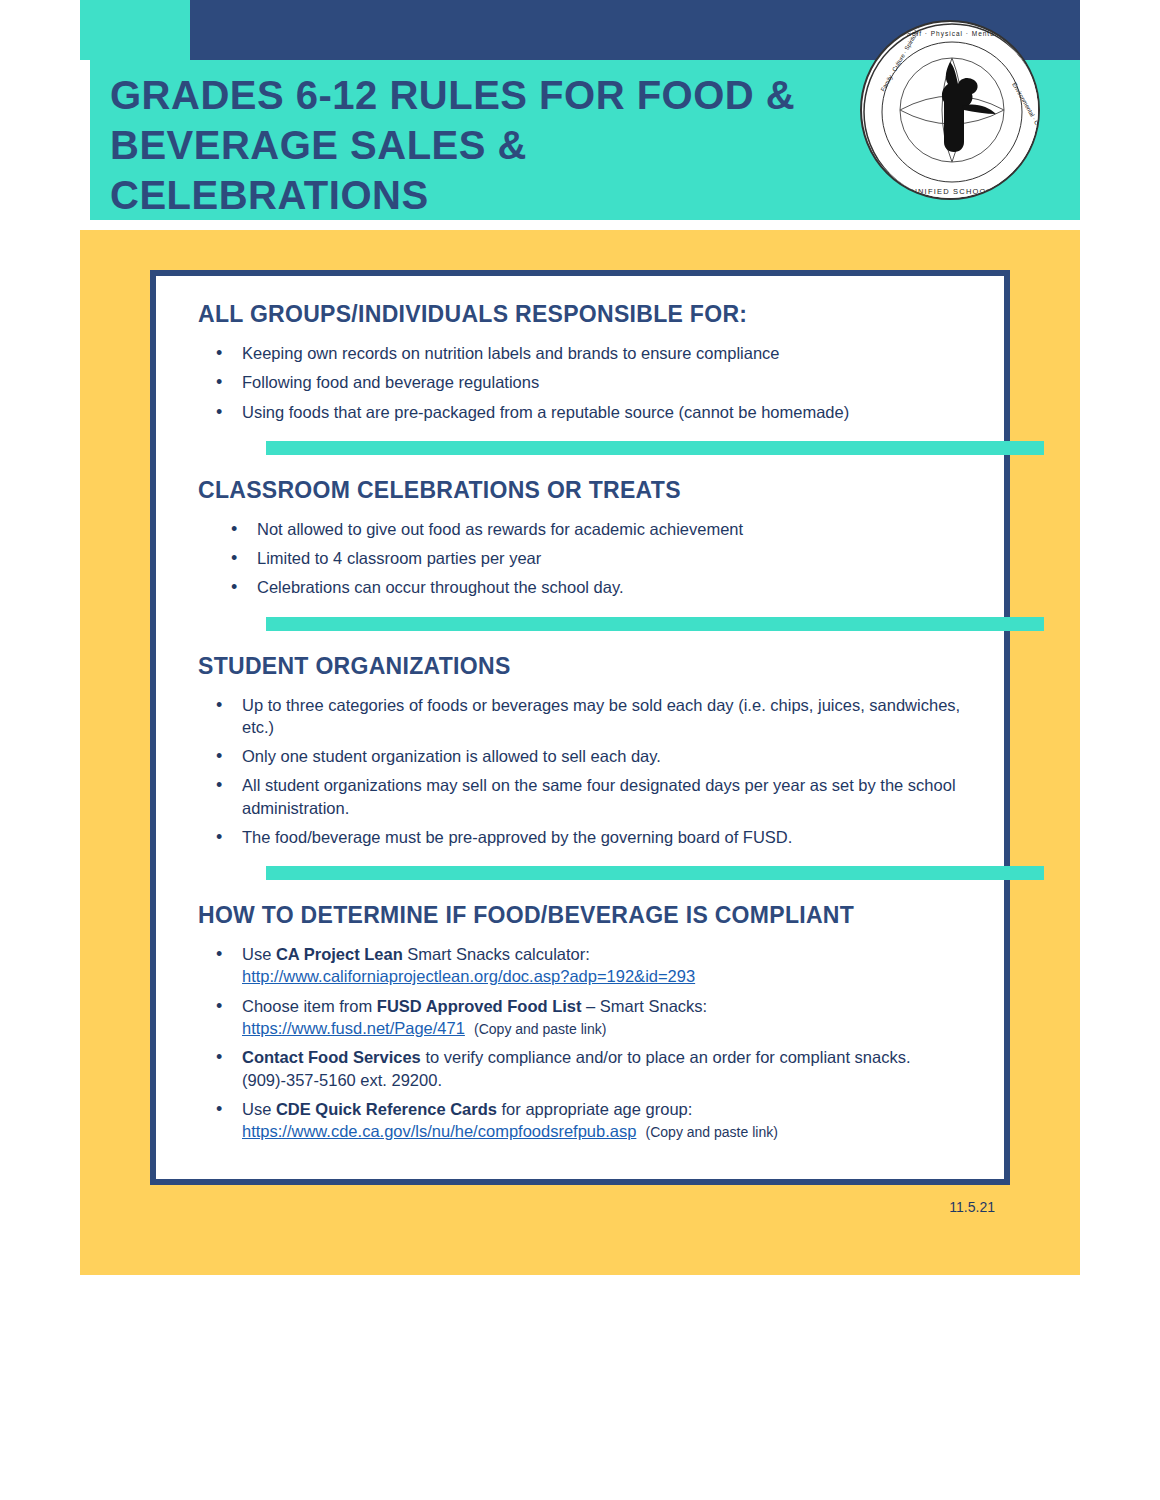Grades 6-12 Rules for Food & Beverage Sales & Celebrations
FONTANA UNIFIED SCHOOL DISTRICT Self · Physical · Mental Family · Culture · Spiritual · Social Environmental · Community
All Groups/Individuals Responsible For:
Keeping own records on nutrition labels and brands to ensure compliance
Following food and beverage regulations
Using foods that are pre-packaged from a reputable source (cannot be homemade)
Classroom Celebrations or Treats
Not allowed to give out food as rewards for academic achievement
Limited to 4 classroom parties per year
Celebrations can occur throughout the school day.
Student Organizations
Up to three categories of foods or beverages may be sold each day (i.e. chips, juices, sandwiches, etc.)
Only one student organization is allowed to sell each day.
All student organizations may sell on the same four designated days per year as set by the school administration.
The food/beverage must be pre-approved by the governing board of FUSD.
How to Determine if Food/Beverage is Compliant
Use CA Project Lean Smart Snacks calculator:
http://www.californiaprojectlean.org/doc.asp?adp=192&id=293
Choose item from FUSD Approved Food List – Smart Snacks:
https://www.fusd.net/Page/471 (Copy and paste link)
Contact Food Services to verify compliance and/or to place an order for compliant snacks. (909)-357-5160 ext. 29200.
Use CDE Quick Reference Cards for appropriate age group:
https://www.cde.ca.gov/ls/nu/he/compfoodsrefpub.asp (Copy and paste link)
11.5.21